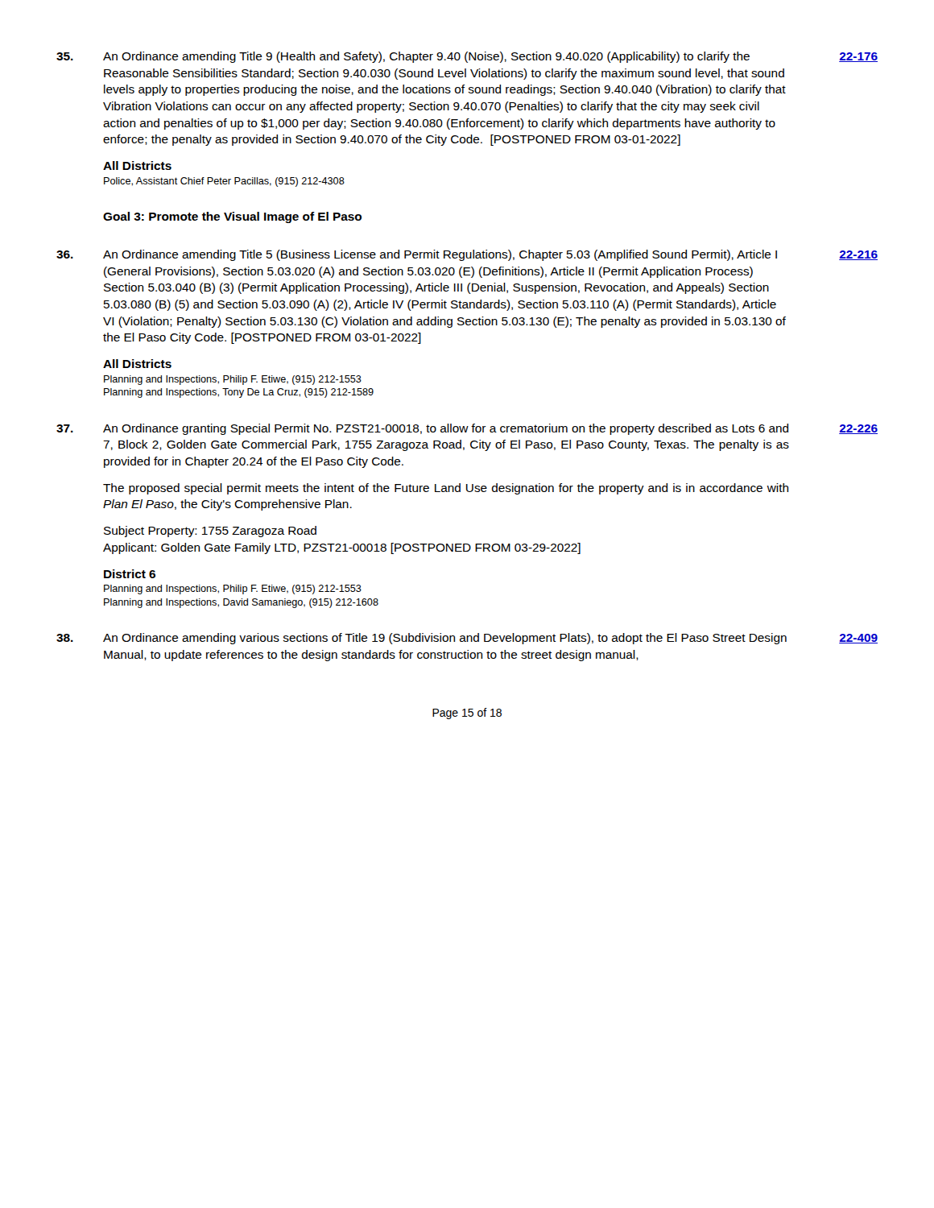35.
An Ordinance amending Title 9 (Health and Safety), Chapter 9.40 (Noise), Section 9.40.020 (Applicability) to clarify the Reasonable Sensibilities Standard; Section 9.40.030 (Sound Level Violations) to clarify the maximum sound level, that sound levels apply to properties producing the noise, and the locations of sound readings; Section 9.40.040 (Vibration) to clarify that Vibration Violations can occur on any affected property; Section 9.40.070 (Penalties) to clarify that the city may seek civil action and penalties of up to $1,000 per day; Section 9.40.080 (Enforcement) to clarify which departments have authority to enforce; the penalty as provided in Section 9.40.070 of the City Code. [POSTPONED FROM 03-01-2022]
All Districts
Police, Assistant Chief Peter Pacillas, (915) 212-4308
22-176
Goal 3: Promote the Visual Image of El Paso
36.
An Ordinance amending Title 5 (Business License and Permit Regulations), Chapter 5.03 (Amplified Sound Permit), Article I (General Provisions), Section 5.03.020 (A) and Section 5.03.020 (E) (Definitions), Article II (Permit Application Process) Section 5.03.040 (B) (3) (Permit Application Processing), Article III (Denial, Suspension, Revocation, and Appeals) Section 5.03.080 (B) (5) and Section 5.03.090 (A) (2), Article IV (Permit Standards), Section 5.03.110 (A) (Permit Standards), Article VI (Violation; Penalty) Section 5.03.130 (C) Violation and adding Section 5.03.130 (E); The penalty as provided in 5.03.130 of the El Paso City Code. [POSTPONED FROM 03-01-2022]
All Districts
Planning and Inspections, Philip F. Etiwe, (915) 212-1553
Planning and Inspections, Tony De La Cruz, (915) 212-1589
22-216
37.
An Ordinance granting Special Permit No. PZST21-00018, to allow for a crematorium on the property described as Lots 6 and 7, Block 2, Golden Gate Commercial Park, 1755 Zaragoza Road, City of El Paso, El Paso County, Texas. The penalty is as provided for in Chapter 20.24 of the El Paso City Code.
The proposed special permit meets the intent of the Future Land Use designation for the property and is in accordance with Plan El Paso, the City's Comprehensive Plan.
Subject Property: 1755 Zaragoza Road
Applicant: Golden Gate Family LTD, PZST21-00018 [POSTPONED FROM 03-29-2022]
District 6
Planning and Inspections, Philip F. Etiwe, (915) 212-1553
Planning and Inspections, David Samaniego, (915) 212-1608
22-226
38.
An Ordinance amending various sections of Title 19 (Subdivision and Development Plats), to adopt the El Paso Street Design Manual, to update references to the design standards for construction to the street design manual,
22-409
Page 15 of 18